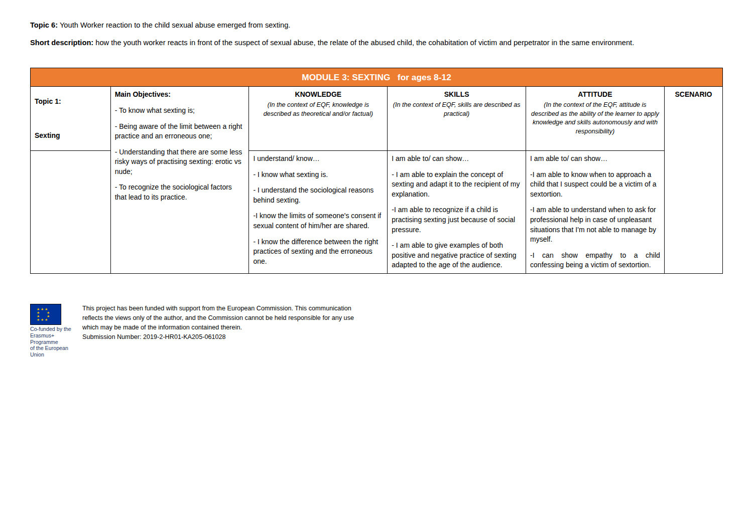Topic 6: Youth Worker reaction to the child sexual abuse emerged from sexting.
Short description: how the youth worker reacts in front of the suspect of sexual abuse, the relate of the abused child, the cohabitation of victim and perpetrator in the same environment.
| MODULE 3: SEXTING for ages 8-12 |
| Topic 1: Sexting | Main Objectives: - To know what sexting is; - Being aware of the limit between a right practice and an erroneous one; - Understanding that there are some less risky ways of practising sexting: erotic vs nude; - To recognize the sociological factors that lead to its practice. | KNOWLEDGE ( In the context of EQF, knowledge is described as theoretical and/or factual) | SKILLS (In the context of EQF, skills are described as practical) | ATTITUDE (In the context of the EQF, attitude is described as the ability of the learner to apply knowledge and skills autonomously and with responsibility) | SCENARIO |
| | I understand/ know… - I know what sexting is. - I understand the sociological reasons behind sexting. -I know the limits of someone's consent if sexual content of him/her are shared. - I know the difference between the right practices of sexting and the erroneous one. | I am able to/ can show… - I am able to explain the concept of sexting and adapt it to the recipient of my explanation. -I am able to recognize if a child is practising sexting just because of social pressure. - I am able to give examples of both positive and negative practice of sexting adapted to the age of the audience. | I am able to/ can show… -I am able to know when to approach a child that I suspect could be a victim of a sextortion. -I am able to understand when to ask for professional help in case of unpleasant situations that I'm not able to manage by myself. -I can show empathy to a child confessing being a victim of sextortion. |
Co-funded by the
Erasmus+ Programme
of the European Union
This project has been funded with support from the European Commission. This communication
reflects the views only of the author, and the Commission cannot be held responsible for any use
which may be made of the information contained therein.
Submission Number: 2019-2-HR01-KA205-061028